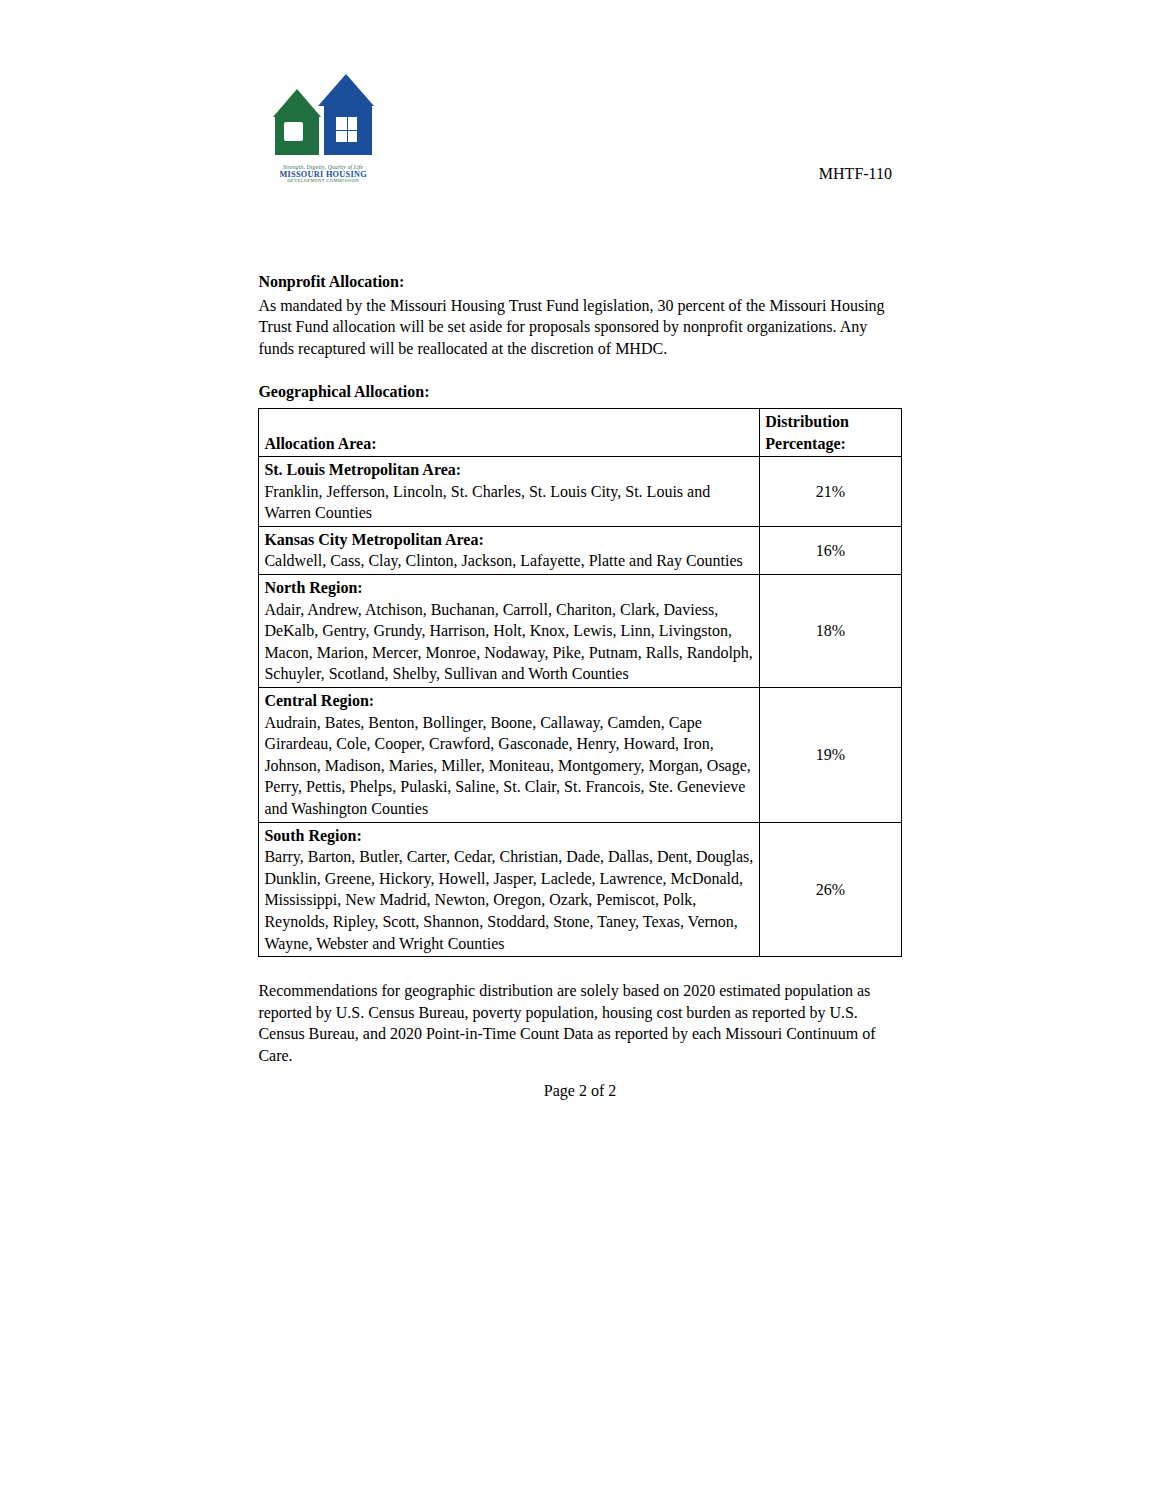Strength, Dignity, Quality of Life MISSOURI HOUSING DEVELOPMENT COMMISSION
MHTF-110
Nonprofit Allocation:
As mandated by the Missouri Housing Trust Fund legislation, 30 percent of the Missouri Housing Trust Fund allocation will be set aside for proposals sponsored by nonprofit organizations. Any funds recaptured will be reallocated at the discretion of MHDC.
Geographical Allocation:
| Allocation Area: | Distribution Percentage: |
| --- | --- |
| St. Louis Metropolitan Area: Franklin, Jefferson, Lincoln, St. Charles, St. Louis City, St. Louis and Warren Counties | 21% |
| Kansas City Metropolitan Area: Caldwell, Cass, Clay, Clinton, Jackson, Lafayette, Platte and Ray Counties | 16% |
| North Region: Adair, Andrew, Atchison, Buchanan, Carroll, Chariton, Clark, Daviess, DeKalb, Gentry, Grundy, Harrison, Holt, Knox, Lewis, Linn, Livingston, Macon, Marion, Mercer, Monroe, Nodaway, Pike, Putnam, Ralls, Randolph, Schuyler, Scotland, Shelby, Sullivan and Worth Counties | 18% |
| Central Region: Audrain, Bates, Benton, Bollinger, Boone, Callaway, Camden, Cape Girardeau, Cole, Cooper, Crawford, Gasconade, Henry, Howard, Iron, Johnson, Madison, Maries, Miller, Moniteau, Montgomery, Morgan, Osage, Perry, Pettis, Phelps, Pulaski, Saline, St. Clair, St. Francois, Ste. Genevieve and Washington Counties | 19% |
| South Region: Barry, Barton, Butler, Carter, Cedar, Christian, Dade, Dallas, Dent, Douglas, Dunklin, Greene, Hickory, Howell, Jasper, Laclede, Lawrence, McDonald, Mississippi, New Madrid, Newton, Oregon, Ozark, Pemiscot, Polk, Reynolds, Ripley, Scott, Shannon, Stoddard, Stone, Taney, Texas, Vernon, Wayne, Webster and Wright Counties | 26% |
Recommendations for geographic distribution are solely based on 2020 estimated population as reported by U.S. Census Bureau, poverty population, housing cost burden as reported by U.S. Census Bureau, and 2020 Point-in-Time Count Data as reported by each Missouri Continuum of Care.
Page 2 of 2